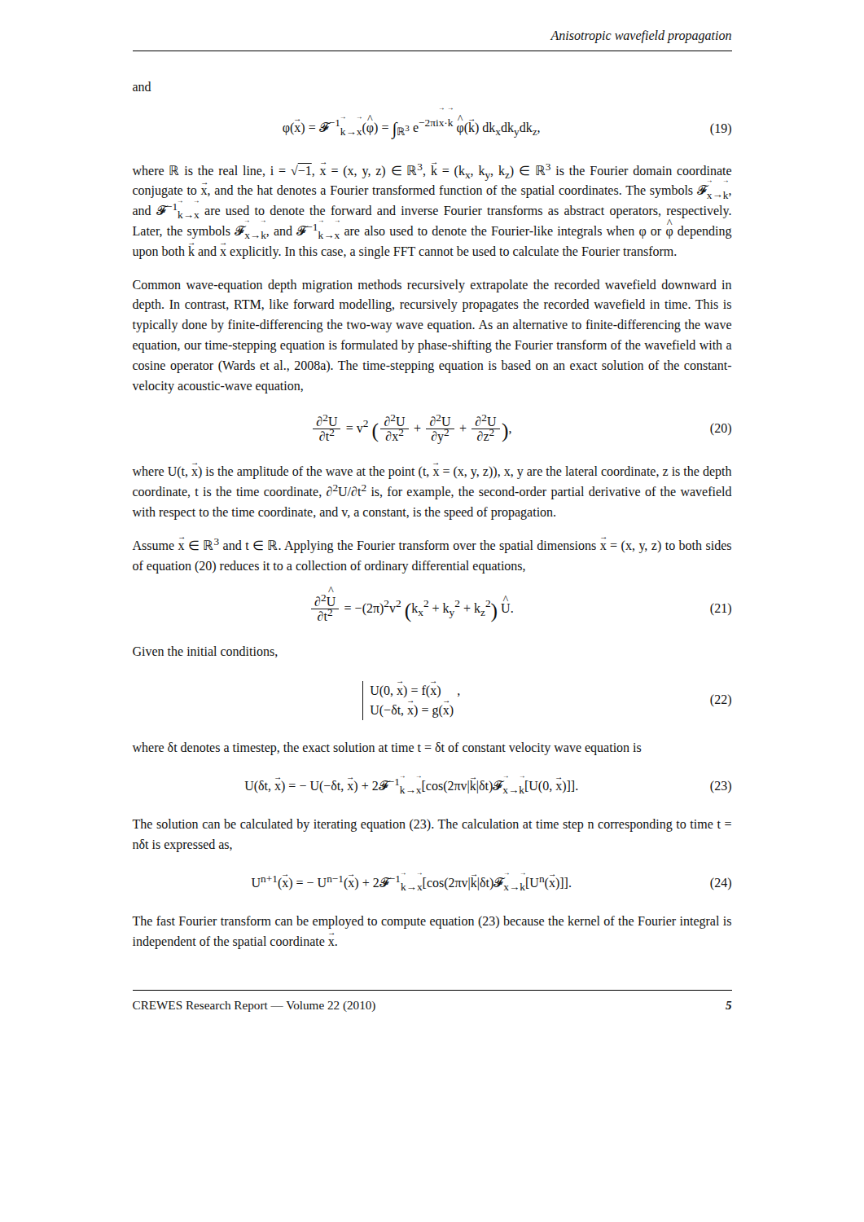Anisotropic wavefield propagation
and
φ(x) = 𝓕−1k→x(φ) = ∫ℝ3 e−2πix·k φ(k) dkxdkydkz,
(19)
where ℝ is the real line, i = √−1, x = (x, y, z) ∈ ℝ3, k = (kx, ky, kz) ∈ ℝ3 is the Fourier domain coordinate conjugate to x, and the hat denotes a Fourier transformed function of the spatial coordinates. The symbols 𝓕x→k, and 𝓕−1k→x are used to denote the forward and inverse Fourier transforms as abstract operators, respectively. Later, the symbols 𝓕x→k, and 𝓕−1k→x are also used to denote the Fourier-like integrals when φ or φ depending upon both k and x explicitly. In this case, a single FFT cannot be used to calculate the Fourier transform.
Common wave-equation depth migration methods recursively extrapolate the recorded wavefield downward in depth. In contrast, RTM, like forward modelling, recursively propagates the recorded wavefield in time. This is typically done by finite-differencing the two-way wave equation. As an alternative to finite-differencing the wave equation, our time-stepping equation is formulated by phase-shifting the Fourier transform of the wavefield with a cosine operator (Wards et al., 2008a). The time-stepping equation is based on an exact solution of the constant-velocity acoustic-wave equation,
∂2U∂t2 = v2 (∂2U∂x2 + ∂2U∂y2 + ∂2U∂z2),
(20)
where U(t, x) is the amplitude of the wave at the point (t, x = (x, y, z)), x, y are the lateral coordinate, z is the depth coordinate, t is the time coordinate, ∂2U/∂t2 is, for example, the second-order partial derivative of the wavefield with respect to the time coordinate, and v, a constant, is the speed of propagation.
Assume x ∈ ℝ3 and t ∈ ℝ. Applying the Fourier transform over the spatial dimensions x = (x, y, z) to both sides of equation (20) reduces it to a collection of ordinary differential equations,
∂2U∂t2 = −(2π)2v2 (kx2 + ky2 + kz2) U.
(21)
Given the initial conditions,
U(0, x) = f(x) U(−δt, x) = g(x) ,
(22)
where δt denotes a timestep, the exact solution at time t = δt of constant velocity wave equation is
U(δt, x) = − U(−δt, x) + 2𝓕−1k→x[cos(2πv|k|δt)𝓕x→k[U(0, x)]].
(23)
The solution can be calculated by iterating equation (23). The calculation at time step n corresponding to time t = nδt is expressed as,
Un+1(x) = − Un−1(x) + 2𝓕−1k→x[cos(2πv|k|δt)𝓕x→k[Un(x)]].
(24)
The fast Fourier transform can be employed to compute equation (23) because the kernel of the Fourier integral is independent of the spatial coordinate x.
CREWES Research Report — Volume 22 (2010) 5